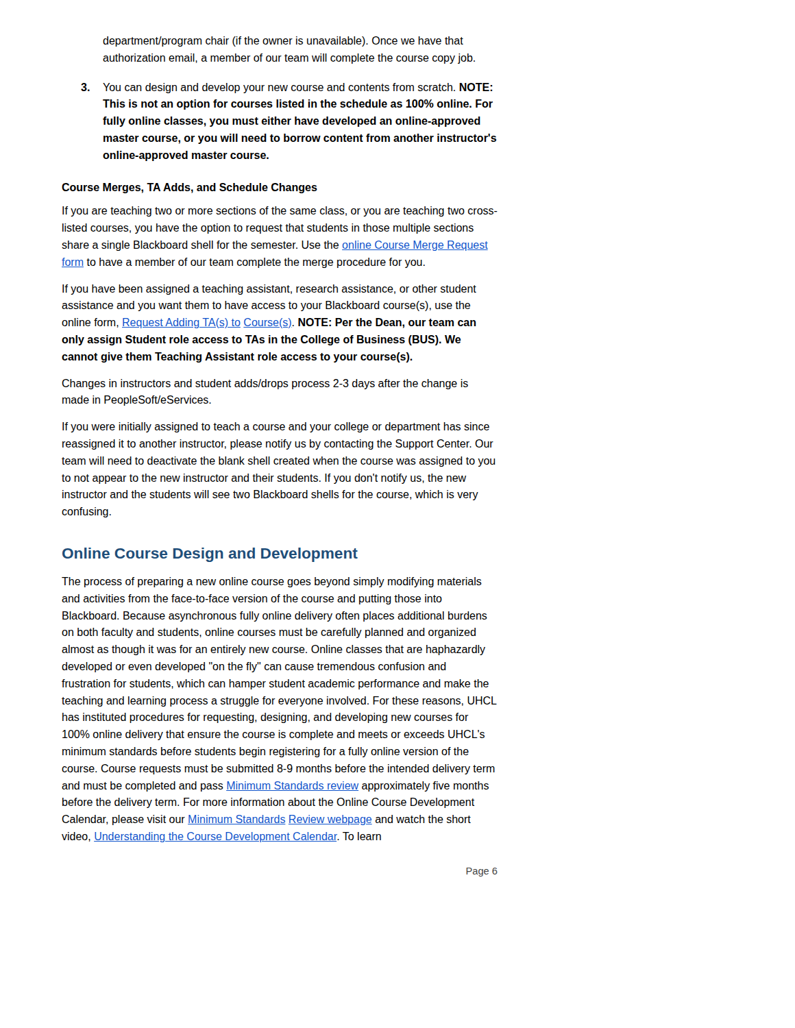department/program chair (if the owner is unavailable). Once we have that authorization email, a member of our team will complete the course copy job.
3. You can design and develop your new course and contents from scratch. NOTE: This is not an option for courses listed in the schedule as 100% online. For fully online classes, you must either have developed an online-approved master course, or you will need to borrow content from another instructor's online-approved master course.
Course Merges, TA Adds, and Schedule Changes
If you are teaching two or more sections of the same class, or you are teaching two cross-listed courses, you have the option to request that students in those multiple sections share a single Blackboard shell for the semester. Use the online Course Merge Request form to have a member of our team complete the merge procedure for you.
If you have been assigned a teaching assistant, research assistance, or other student assistance and you want them to have access to your Blackboard course(s), use the online form, Request Adding TA(s) to Course(s). NOTE: Per the Dean, our team can only assign Student role access to TAs in the College of Business (BUS). We cannot give them Teaching Assistant role access to your course(s).
Changes in instructors and student adds/drops process 2-3 days after the change is made in PeopleSoft/eServices.
If you were initially assigned to teach a course and your college or department has since reassigned it to another instructor, please notify us by contacting the Support Center. Our team will need to deactivate the blank shell created when the course was assigned to you to not appear to the new instructor and their students. If you don't notify us, the new instructor and the students will see two Blackboard shells for the course, which is very confusing.
Online Course Design and Development
The process of preparing a new online course goes beyond simply modifying materials and activities from the face-to-face version of the course and putting those into Blackboard. Because asynchronous fully online delivery often places additional burdens on both faculty and students, online courses must be carefully planned and organized almost as though it was for an entirely new course. Online classes that are haphazardly developed or even developed "on the fly" can cause tremendous confusion and frustration for students, which can hamper student academic performance and make the teaching and learning process a struggle for everyone involved. For these reasons, UHCL has instituted procedures for requesting, designing, and developing new courses for 100% online delivery that ensure the course is complete and meets or exceeds UHCL's minimum standards before students begin registering for a fully online version of the course. Course requests must be submitted 8-9 months before the intended delivery term and must be completed and pass Minimum Standards review approximately five months before the delivery term. For more information about the Online Course Development Calendar, please visit our Minimum Standards Review webpage and watch the short video, Understanding the Course Development Calendar. To learn
Page 6